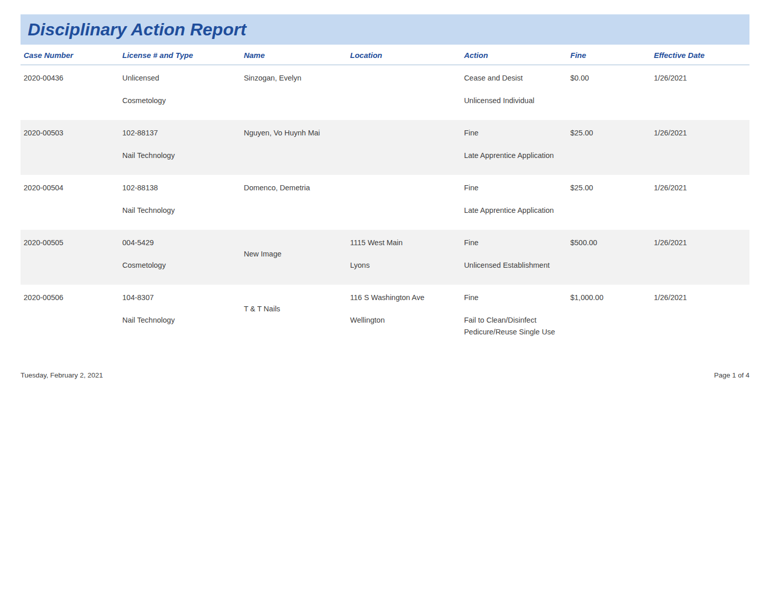Disciplinary Action Report
| Case Number | License # and Type | Name | Location | Action | Fine | Effective Date |
| --- | --- | --- | --- | --- | --- | --- |
| 2020-00436 | Unlicensed Cosmetology | Sinzogan, Evelyn | | Cease and Desist Unlicensed Individual | $0.00 | 1/26/2021 |
| 2020-00503 | 102-88137 Nail Technology | Nguyen, Vo Huynh Mai | | Fine Late Apprentice Application | $25.00 | 1/26/2021 |
| 2020-00504 | 102-88138 Nail Technology | Domenco, Demetria | | Fine Late Apprentice Application | $25.00 | 1/26/2021 |
| 2020-00505 | 004-5429 Cosmetology | New Image | 1115 West Main Lyons | Fine Unlicensed Establishment | $500.00 | 1/26/2021 |
| 2020-00506 | 104-8307 Nail Technology | T & T Nails | 116 S Washington Ave Wellington | Fine Fail to Clean/Disinfect Pedicure/Reuse Single Use | $1,000.00 | 1/26/2021 |
Tuesday, February 2, 2021 Page 1 of 4